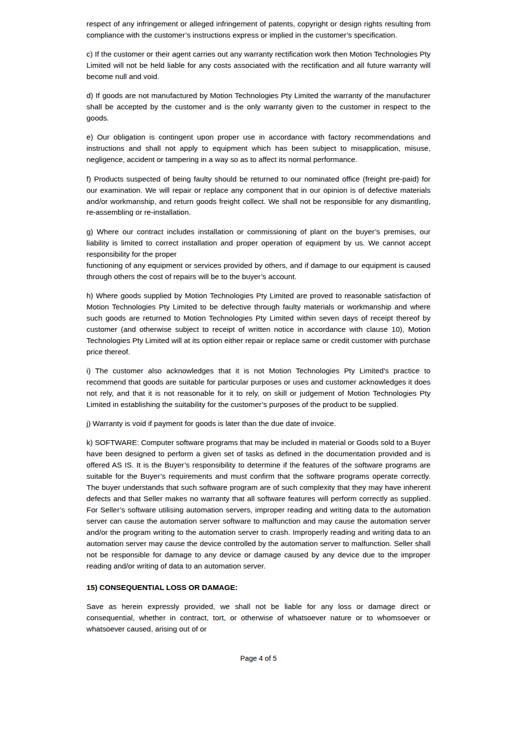respect of any infringement or alleged infringement of patents, copyright or design rights resulting from compliance with the customer’s instructions express or implied in the customer’s specification.
c) If the customer or their agent carries out any warranty rectification work then Motion Technologies Pty Limited will not be held liable for any costs associated with the rectification and all future warranty will become null and void.
d) If goods are not manufactured by Motion Technologies Pty Limited the warranty of the manufacturer shall be accepted by the customer and is the only warranty given to the customer in respect to the goods.
e) Our obligation is contingent upon proper use in accordance with factory recommendations and instructions and shall not apply to equipment which has been subject to misapplication, misuse, negligence, accident or tampering in a way so as to affect its normal performance.
f) Products suspected of being faulty should be returned to our nominated office (freight pre-paid) for our examination. We will repair or replace any component that in our opinion is of defective materials and/or workmanship, and return goods freight collect. We shall not be responsible for any dismantling, re-assembling or re-installation.
g) Where our contract includes installation or commissioning of plant on the buyer’s premises, our liability is limited to correct installation and proper operation of equipment by us. We cannot accept responsibility for the proper
functioning of any equipment or services provided by others, and if damage to our equipment is caused through others the cost of repairs will be to the buyer’s account.
h) Where goods supplied by Motion Technologies Pty Limited are proved to reasonable satisfaction of Motion Technologies Pty Limited to be defective through faulty materials or workmanship and where such goods are returned to Motion Technologies Pty Limited within seven days of receipt thereof by customer (and otherwise subject to receipt of written notice in accordance with clause 10), Motion Technologies Pty Limited will at its option either repair or replace same or credit customer with purchase price thereof.
i) The customer also acknowledges that it is not Motion Technologies Pty Limited’s practice to recommend that goods are suitable for particular purposes or uses and customer acknowledges it does not rely, and that it is not reasonable for it to rely, on skill or judgement of Motion Technologies Pty Limited in establishing the suitability for the customer’s purposes of the product to be supplied.
j) Warranty is void if payment for goods is later than the due date of invoice.
k) SOFTWARE: Computer software programs that may be included in material or Goods sold to a Buyer have been designed to perform a given set of tasks as defined in the documentation provided and is offered AS IS. It is the Buyer’s responsibility to determine if the features of the software programs are suitable for the Buyer’s requirements and must confirm that the software programs operate correctly. The buyer understands that such software program are of such complexity that they may have inherent defects and that Seller makes no warranty that all software features will perform correctly as supplied. For Seller’s software utilising automation servers, improper reading and writing data to the automation server can cause the automation server software to malfunction and may cause the automation server and/or the program writing to the automation server to crash. Improperly reading and writing data to an automation server may cause the device controlled by the automation server to malfunction. Seller shall not be responsible for damage to any device or damage caused by any device due to the improper reading and/or writing of data to an automation server.
15) CONSEQUENTIAL LOSS OR DAMAGE:
Save as herein expressly provided, we shall not be liable for any loss or damage direct or consequential, whether in contract, tort, or otherwise of whatsoever nature or to whomsoever or whatsoever caused, arising out of or
Page 4 of 5